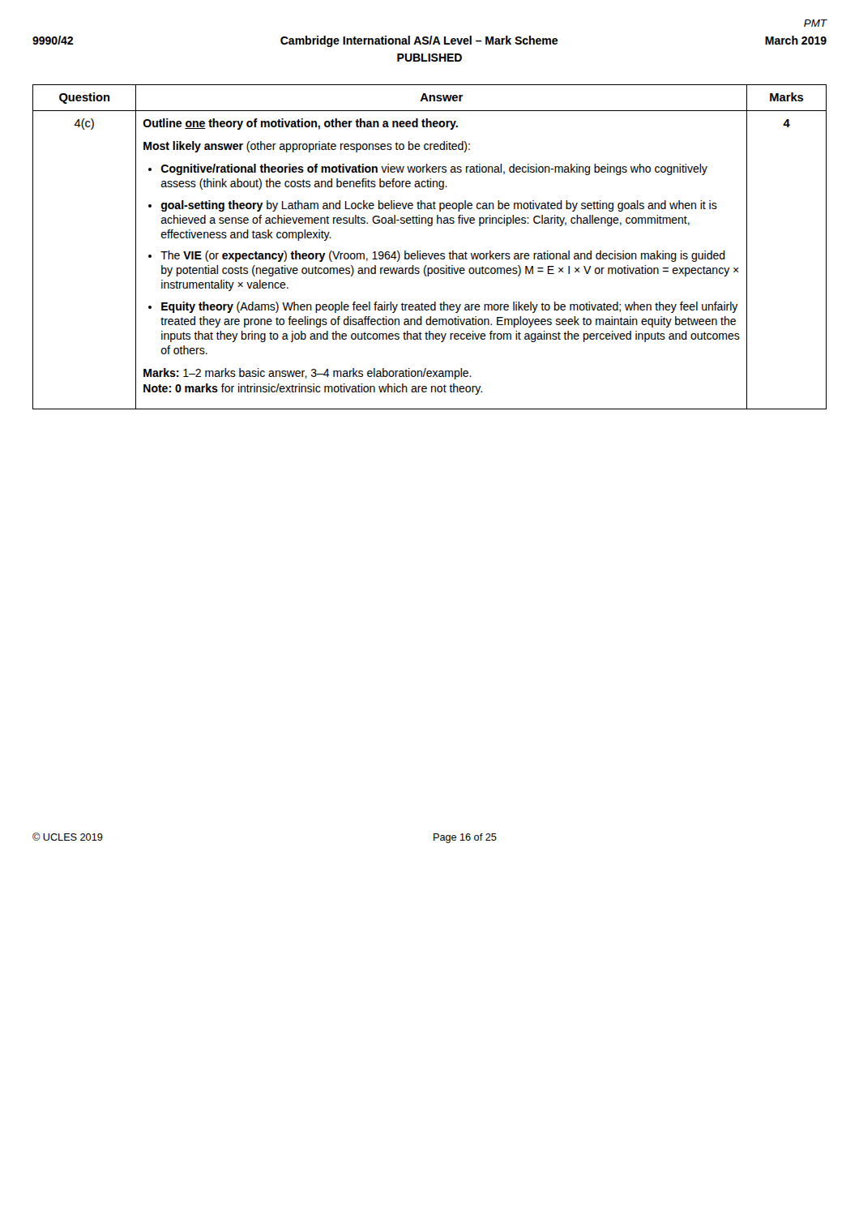PMT
9990/42
Cambridge International AS/A Level – Mark Scheme
March 2019
PUBLISHED
| Question | Answer | Marks |
| --- | --- | --- |
| 4(c) | Outline one theory of motivation, other than a need theory. Most likely answer (other appropriate responses to be credited): Cognitive/rational theories of motivation view workers as rational, decision-making beings who cognitively assess (think about) the costs and benefits before acting. goal-setting theory by Latham and Locke believe that people can be motivated by setting goals and when it is achieved a sense of achievement results. Goal-setting has five principles: Clarity, challenge, commitment, effectiveness and task complexity. The VIE (or expectancy ) theory (Vroom, 1964) believes that workers are rational and decision making is guided by potential costs (negative outcomes) and rewards (positive outcomes) M = E × I × V or motivation = expectancy × instrumentality × valence. Equity theory (Adams) When people feel fairly treated they are more likely to be motivated; when they feel unfairly treated they are prone to feelings of disaffection and demotivation. Employees seek to maintain equity between the inputs that they bring to a job and the outcomes that they receive from it against the perceived inputs and outcomes of others. Marks: 1–2 marks basic answer, 3–4 marks elaboration/example. Note: 0 marks for intrinsic/extrinsic motivation which are not theory. | 4 |
© UCLES 2019
Page 16 of 25